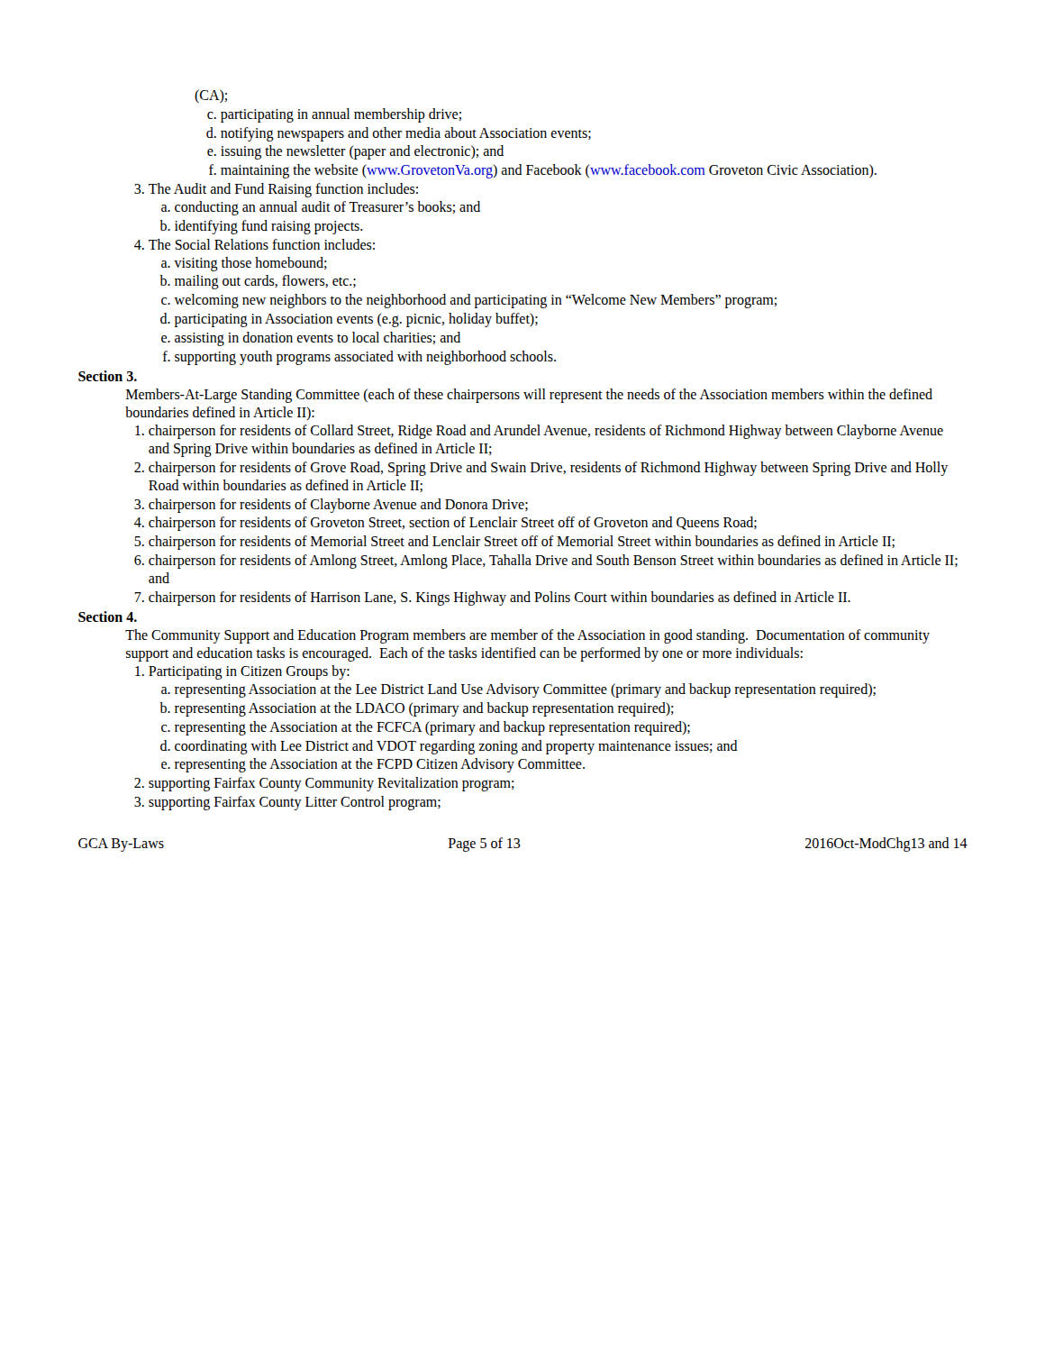(CA);
participating in annual membership drive;
notifying newspapers and other media about Association events;
issuing the newsletter (paper and electronic); and
maintaining the website (www.GrovetonVa.org) and Facebook (www.facebook.com Groveton Civic Association).
The Audit and Fund Raising function includes:
conducting an annual audit of Treasurer’s books; and
identifying fund raising projects.
The Social Relations function includes:
visiting those homebound;
mailing out cards, flowers, etc.;
welcoming new neighbors to the neighborhood and participating in “Welcome New Members” program;
participating in Association events (e.g. picnic, holiday buffet);
assisting in donation events to local charities; and
supporting youth programs associated with neighborhood schools.
Section 3.
Members-At-Large Standing Committee (each of these chairpersons will represent the needs of the Association members within the defined boundaries defined in Article II):
chairperson for residents of Collard Street, Ridge Road and Arundel Avenue, residents of Richmond Highway between Clayborne Avenue and Spring Drive within boundaries as defined in Article II;
chairperson for residents of Grove Road, Spring Drive and Swain Drive, residents of Richmond Highway between Spring Drive and Holly Road within boundaries as defined in Article II;
chairperson for residents of Clayborne Avenue and Donora Drive;
chairperson for residents of Groveton Street, section of Lenclair Street off of Groveton and Queens Road;
chairperson for residents of Memorial Street and Lenclair Street off of Memorial Street within boundaries as defined in Article II;
chairperson for residents of Amlong Street, Amlong Place, Tahalla Drive and South Benson Street within boundaries as defined in Article II; and
chairperson for residents of Harrison Lane, S. Kings Highway and Polins Court within boundaries as defined in Article II.
Section 4.
The Community Support and Education Program members are member of the Association in good standing. Documentation of community support and education tasks is encouraged. Each of the tasks identified can be performed by one or more individuals:
Participating in Citizen Groups by:
representing Association at the Lee District Land Use Advisory Committee (primary and backup representation required);
representing Association at the LDACO (primary and backup representation required);
representing the Association at the FCFCA (primary and backup representation required);
coordinating with Lee District and VDOT regarding zoning and property maintenance issues; and
representing the Association at the FCPD Citizen Advisory Committee.
supporting Fairfax County Community Revitalization program;
supporting Fairfax County Litter Control program;
GCA By-Laws Page 5 of 13 2016Oct-ModChg13 and 14